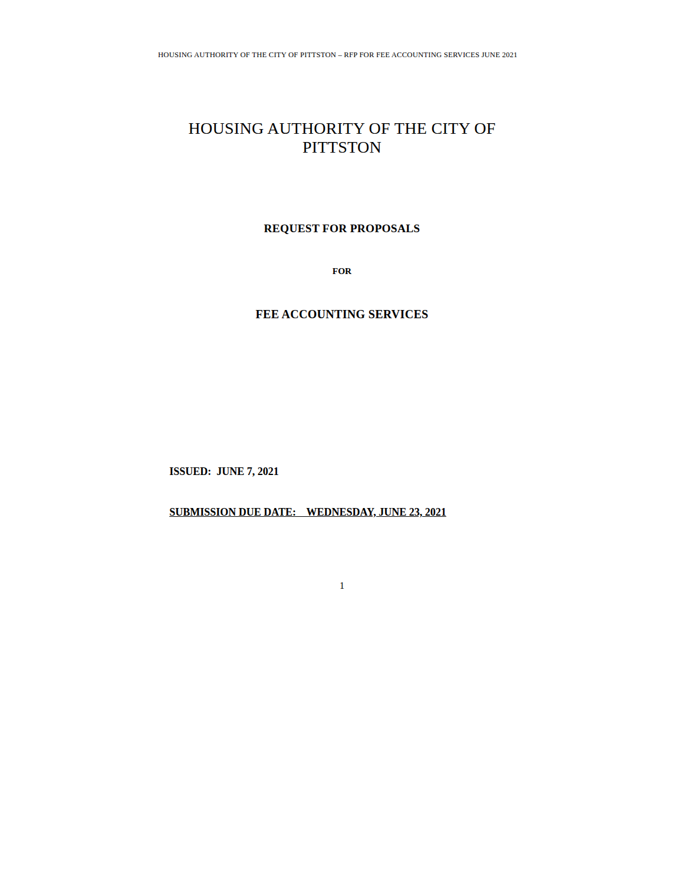Housing Authority of the City of Pittston – RFP for Fee Accounting Services June 2021
HOUSING AUTHORITY OF THE CITY OF PITTSTON
REQUEST FOR PROPOSALS
FOR
FEE ACCOUNTING SERVICES
ISSUED: JUNE 7, 2021
SUBMISSION DUE DATE: WEDNESDAY, JUNE 23, 2021
1